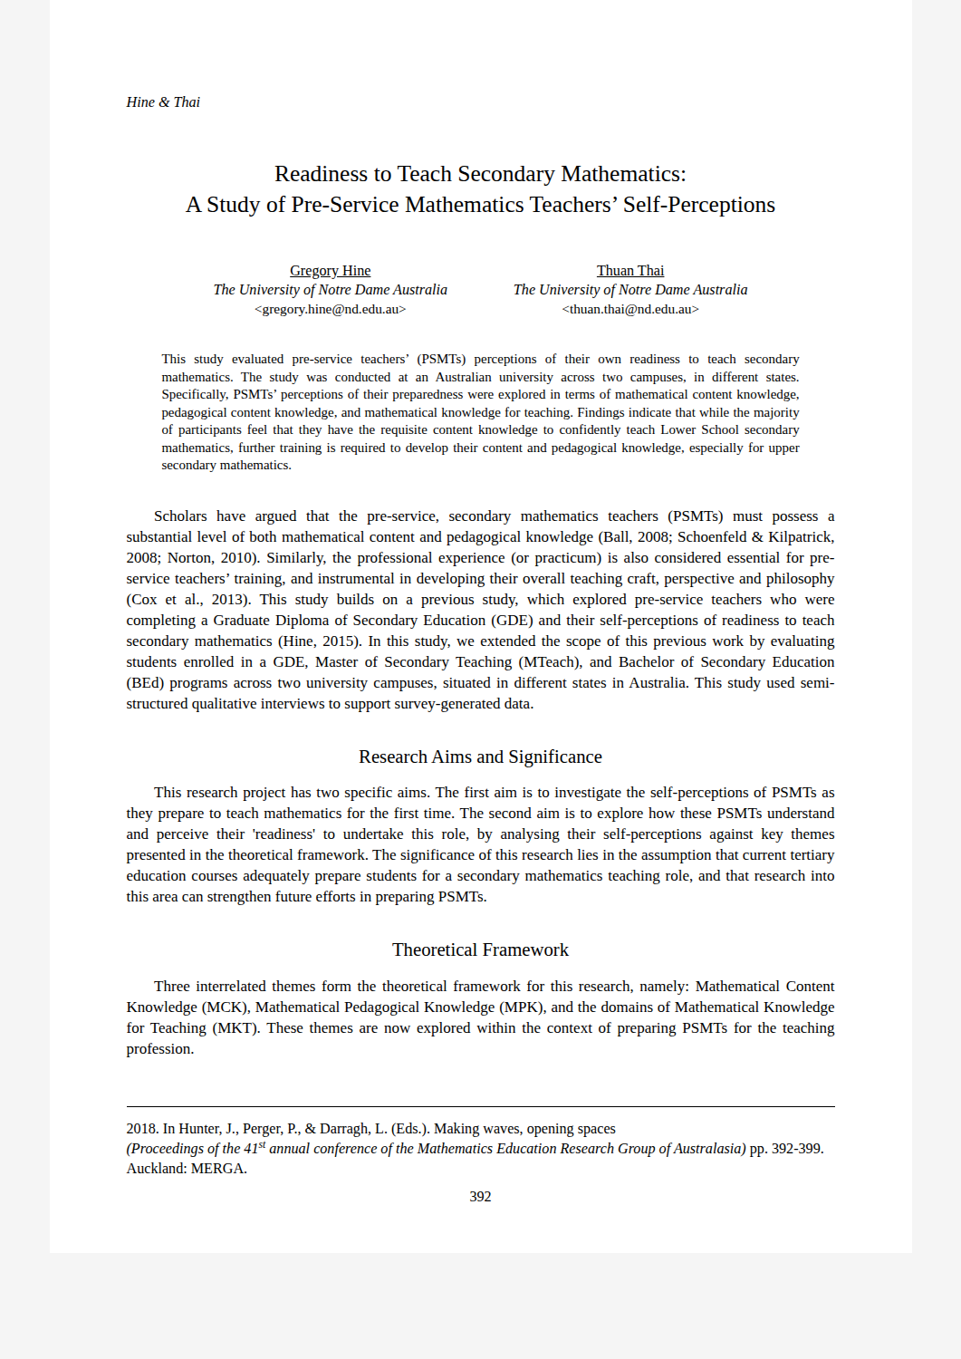Hine & Thai
Readiness to Teach Secondary Mathematics:
A Study of Pre-Service Mathematics Teachers’ Self-Perceptions
Gregory Hine
The University of Notre Dame Australia
<gregory.hine@nd.edu.au>
Thuan Thai
The University of Notre Dame Australia
<thuan.thai@nd.edu.au>
This study evaluated pre-service teachers’ (PSMTs) perceptions of their own readiness to teach secondary mathematics. The study was conducted at an Australian university across two campuses, in different states. Specifically, PSMTs’ perceptions of their preparedness were explored in terms of mathematical content knowledge, pedagogical content knowledge, and mathematical knowledge for teaching. Findings indicate that while the majority of participants feel that they have the requisite content knowledge to confidently teach Lower School secondary mathematics, further training is required to develop their content and pedagogical knowledge, especially for upper secondary mathematics.
Scholars have argued that the pre-service, secondary mathematics teachers (PSMTs) must possess a substantial level of both mathematical content and pedagogical knowledge (Ball, 2008; Schoenfeld & Kilpatrick, 2008; Norton, 2010). Similarly, the professional experience (or practicum) is also considered essential for pre-service teachers’ training, and instrumental in developing their overall teaching craft, perspective and philosophy (Cox et al., 2013). This study builds on a previous study, which explored pre-service teachers who were completing a Graduate Diploma of Secondary Education (GDE) and their self-perceptions of readiness to teach secondary mathematics (Hine, 2015). In this study, we extended the scope of this previous work by evaluating students enrolled in a GDE, Master of Secondary Teaching (MTeach), and Bachelor of Secondary Education (BEd) programs across two university campuses, situated in different states in Australia. This study used semi-structured qualitative interviews to support survey-generated data.
Research Aims and Significance
This research project has two specific aims. The first aim is to investigate the self-perceptions of PSMTs as they prepare to teach mathematics for the first time. The second aim is to explore how these PSMTs understand and perceive their 'readiness' to undertake this role, by analysing their self-perceptions against key themes presented in the theoretical framework. The significance of this research lies in the assumption that current tertiary education courses adequately prepare students for a secondary mathematics teaching role, and that research into this area can strengthen future efforts in preparing PSMTs.
Theoretical Framework
Three interrelated themes form the theoretical framework for this research, namely: Mathematical Content Knowledge (MCK), Mathematical Pedagogical Knowledge (MPK), and the domains of Mathematical Knowledge for Teaching (MKT). These themes are now explored within the context of preparing PSMTs for the teaching profession.
2018. In Hunter, J., Perger, P., & Darragh, L. (Eds.). Making waves, opening spaces
(Proceedings of the 41st annual conference of the Mathematics Education Research Group of Australasia) pp. 392-399. Auckland: MERGA.
392